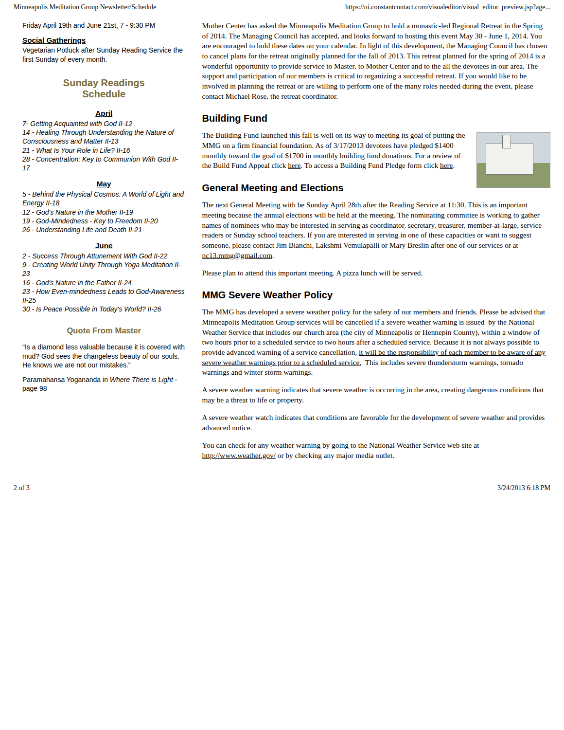Minneapolis Meditation Group Newsletter/Schedule
https://ui.constantcontact.com/visualeditor/visual_editor_preview.jsp?age...
Friday April 19th and June 21st, 7 - 9:30 PM
Social Gatherings
Vegetarian Potluck after Sunday Reading Service the first Sunday of every month.
Sunday Readings
Schedule
April
7- Getting Acquainted with God II-12
14 - Healing Through Understanding the Nature of Consciousness and Matter II-13
21 - What Is Your Role in Life? II-16
28 - Concentration: Key to Communion With God II-17
May
5 - Behind the Physical Cosmos: A World of Light and Energy II-18
12 - God's Nature in the Mother II-19
19 - God-Mindedness - Key to Freedom II-20
26 - Understanding Life and Death II-21
June
2 - Success Through Attunement With God II-22
9 - Creating World Unity Through Yoga Meditation II-23
16 - God's Nature in the Father II-24
23 - How Even-mindedness Leads to God-Awareness II-25
30 - Is Peace Possible in Today's World? II-26
Quote From Master
"Is a diamond less valuable because it is covered with mud? God sees the changeless beauty of our souls. He knows we are not our mistakes."
Paramahansa Yogananda in Where There is Light - page 98
Mother Center has asked the Minneapolis Meditation Group to hold a monastic-led Regional Retreat in the Spring of 2014. The Managing Council has accepted, and looks forward to hosting this event May 30 - June 1, 2014. You are encouraged to hold these dates on your calendar. In light of this development, the Managing Council has chosen to cancel plans for the retreat originally planned for the fall of 2013. This retreat planned for the spring of 2014 is a wonderful opportunity to provide service to Master, to Mother Center and to the all the devotees in our area. The support and participation of our members is critical to organizing a successful retreat. If you would like to be involved in planning the retreat or are willing to perform one of the many roles needed during the event, please contact Michael Rose, the retreat coordinator.
Building Fund
The Building Fund launched this fall is well on its way to meeting its goal of putting the MMG on a firm financial foundation. As of 3/17/2013 devotees have pledged $1400 monthly toward the goal of $1700 in monthly building fund donations. For a review of the Build Fund Appeal click here. To access a Building Fund Pledge form click here.
General Meeting and Elections
The next General Meeting with be Sunday April 28th after the Reading Service at 11:30. This is an important meeting because the annual elections will be held at the meeting. The nominating committee is working to gather names of nominees who may be interested in serving as coordinator, secretary, treasurer, member-at-large, service readers or Sunday school teachers. If you are interested in serving in one of these capacities or want to suggest someone, please contact Jim Bianchi, Lakshmi Vemulapalli or Mary Breslin after one of our services or at nc13.mmg@gmail.com.
Please plan to attend this important meeting. A pizza lunch will be served.
MMG Severe Weather Policy
The MMG has developed a severe weather policy for the safety of our members and friends. Please be advised that Minneapolis Meditation Group services will be cancelled if a severe weather warning is issued by the National Weather Service that includes our church area (the city of Minneapolis or Hennepin County), within a window of two hours prior to a scheduled service to two hours after a scheduled service. Because it is not always possible to provide advanced warning of a service cancellation, it will be the responsibility of each member to be aware of any severe weather warnings prior to a scheduled service. This includes severe thunderstorm warnings, tornado warnings and winter storm warnings.
A severe weather warning indicates that severe weather is occurring in the area, creating dangerous conditions that may be a threat to life or property.
A severe weather watch indicates that conditions are favorable for the development of severe weather and provides advanced notice.
You can check for any weather warning by going to the National Weather Service web site at http://www.weather.gov/ or by checking any major media outlet.
2 of 3
3/24/2013 6:18 PM